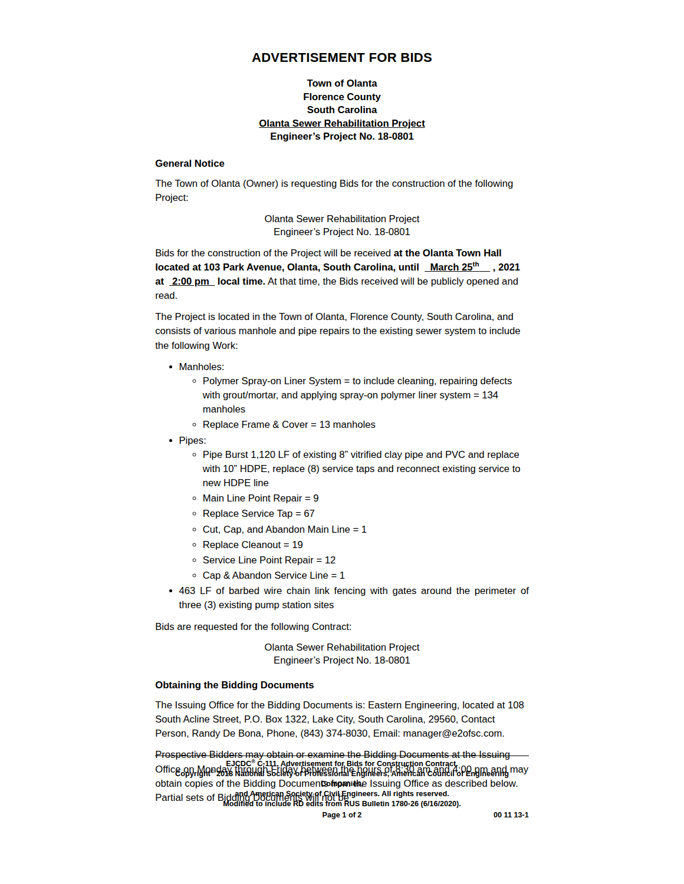ADVERTISEMENT FOR BIDS
Town of Olanta
Florence County
South Carolina
Olanta Sewer Rehabilitation Project
Engineer’s Project No. 18-0801
General Notice
The Town of Olanta (Owner) is requesting Bids for the construction of the following Project:
Olanta Sewer Rehabilitation Project
Engineer’s Project No. 18-0801
Bids for the construction of the Project will be received at the Olanta Town Hall located at 103 Park Avenue, Olanta, South Carolina, until March 25th , 2021 at 2:00 pm local time. At that time, the Bids received will be publicly opened and read.
The Project is located in the Town of Olanta, Florence County, South Carolina, and consists of various manhole and pipe repairs to the existing sewer system to include the following Work:
Manholes:
Polymer Spray-on Liner System = to include cleaning, repairing defects with grout/mortar, and applying spray-on polymer liner system = 134 manholes
Replace Frame & Cover = 13 manholes
Pipes:
Pipe Burst 1,120 LF of existing 8” vitrified clay pipe and PVC and replace with 10” HDPE, replace (8) service taps and reconnect existing service to new HDPE line
Main Line Point Repair = 9
Replace Service Tap = 67
Cut, Cap, and Abandon Main Line = 1
Replace Cleanout = 19
Service Line Point Repair = 12
Cap & Abandon Service Line = 1
463 LF of barbed wire chain link fencing with gates around the perimeter of three (3) existing pump station sites
Bids are requested for the following Contract:
Olanta Sewer Rehabilitation Project
Engineer’s Project No. 18-0801
Obtaining the Bidding Documents
The Issuing Office for the Bidding Documents is: Eastern Engineering, located at 108 South Acline Street, P.O. Box 1322, Lake City, South Carolina, 29560, Contact Person, Randy De Bona, Phone, (843) 374-8030, Email: manager@e2ofsc.com.
Prospective Bidders may obtain or examine the Bidding Documents at the Issuing Office on Monday through Friday between the hours of 8:30 am and 4:00 pm and may obtain copies of the Bidding Documents from the Issuing Office as described below. Partial sets of Bidding Documents will not be
EJCDC® C-111, Advertisement for Bids for Construction Contract. Copyright© 2018 National Society of Professional Engineers, American Council of Engineering Companies, and American Society of Civil Engineers. All rights reserved. Modified to include RD edits from RUS Bulletin 1780-26 (6/16/2020). Page 1 of 200 11 13-1